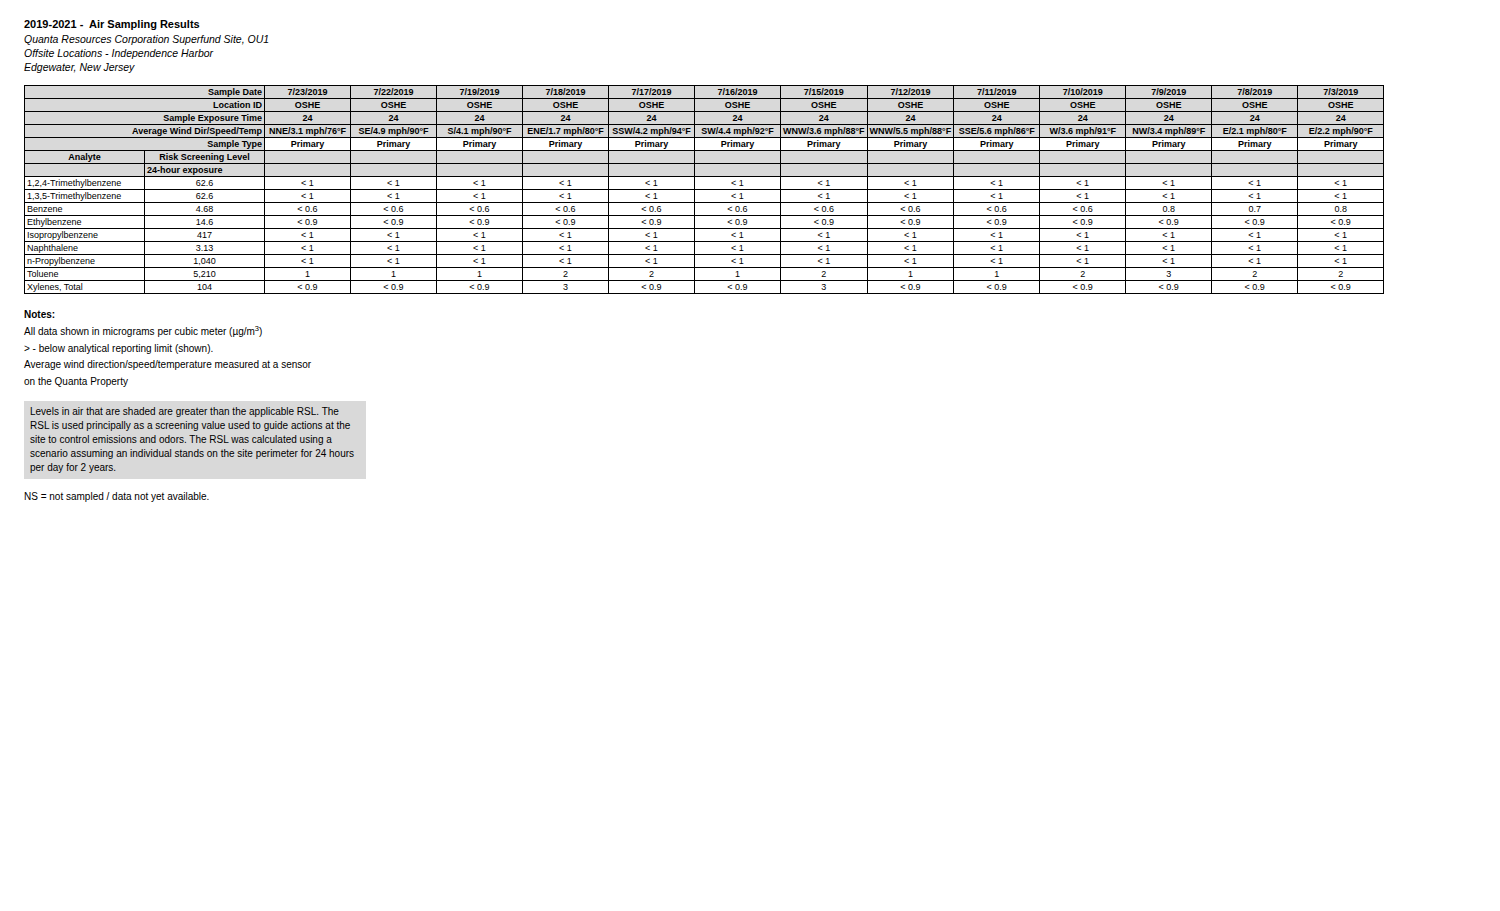2019-2021 - Air Sampling Results
Quanta Resources Corporation Superfund Site, OU1
Offsite Locations - Independence Harbor
Edgewater, New Jersey
| Sample Date | 7/23/2019 | 7/22/2019 | 7/19/2019 | 7/18/2019 | 7/17/2019 | 7/16/2019 | 7/15/2019 | 7/12/2019 | 7/11/2019 | 7/10/2019 | 7/9/2019 | 7/8/2019 | 7/3/2019 |
| Location ID | OSHE | OSHE | OSHE | OSHE | OSHE | OSHE | OSHE | OSHE | OSHE | OSHE | OSHE | OSHE | OSHE |
| Sample Exposure Time | 24 | 24 | 24 | 24 | 24 | 24 | 24 | 24 | 24 | 24 | 24 | 24 | 24 |
| Average Wind Dir/Speed/Temp | NNE/3.1 mph/76°F | SE/4.9 mph/90°F | S/4.1 mph/90°F | ENE/1.7 mph/80°F | SSW/4.2 mph/94°F | SW/4.4 mph/92°F | WNW/3.6 mph/88°F | WNW/5.5 mph/88°F | SSE/5.6 mph/86°F | W/3.6 mph/91°F | NW/3.4 mph/89°F | E/2.1 mph/80°F | E/2.2 mph/90°F |
| Sample Type | Primary | Primary | Primary | Primary | Primary | Primary | Primary | Primary | Primary | Primary | Primary | Primary | Primary |
| Analyte | Risk Screening Level | | | | | | | | | | | | | |
| | 24-hour exposure | | | | | | | | | | | | | |
| 1,2,4-Trimethylbenzene | 62.6 | < 1 | < 1 | < 1 | < 1 | < 1 | < 1 | < 1 | < 1 | < 1 | < 1 | < 1 | < 1 | < 1 |
| 1,3,5-Trimethylbenzene | 62.6 | < 1 | < 1 | < 1 | < 1 | < 1 | < 1 | < 1 | < 1 | < 1 | < 1 | < 1 | < 1 | < 1 |
| Benzene | 4.68 | < 0.6 | < 0.6 | < 0.6 | < 0.6 | < 0.6 | < 0.6 | < 0.6 | < 0.6 | < 0.6 | < 0.6 | 0.8 | 0.7 | 0.8 |
| Ethylbenzene | 14.6 | < 0.9 | < 0.9 | < 0.9 | < 0.9 | < 0.9 | < 0.9 | < 0.9 | < 0.9 | < 0.9 | < 0.9 | < 0.9 | < 0.9 | < 0.9 |
| Isopropylbenzene | 417 | < 1 | < 1 | < 1 | < 1 | < 1 | < 1 | < 1 | < 1 | < 1 | < 1 | < 1 | < 1 | < 1 |
| Naphthalene | 3.13 | < 1 | < 1 | < 1 | < 1 | < 1 | < 1 | < 1 | < 1 | < 1 | < 1 | < 1 | < 1 | < 1 |
| n-Propylbenzene | 1,040 | < 1 | < 1 | < 1 | < 1 | < 1 | < 1 | < 1 | < 1 | < 1 | < 1 | < 1 | < 1 | < 1 |
| Toluene | 5,210 | 1 | 1 | 1 | 2 | 2 | 1 | 2 | 1 | 1 | 2 | 3 | 2 | 2 |
| Xylenes, Total | 104 | < 0.9 | < 0.9 | < 0.9 | 3 | < 0.9 | < 0.9 | 3 | < 0.9 | < 0.9 | < 0.9 | < 0.9 | < 0.9 | < 0.9 |
Notes:
All data shown in micrograms per cubic meter (µg/m3)
> - below analytical reporting limit (shown).
Average wind direction/speed/temperature measured at a sensor
on the Quanta Property
Levels in air that are shaded are greater than the applicable RSL. The RSL is used principally as a screening value used to guide actions at the site to control emissions and odors. The RSL was calculated using a scenario assuming an individual stands on the site perimeter for 24 hours per day for 2 years.
NS = not sampled / data not yet available.